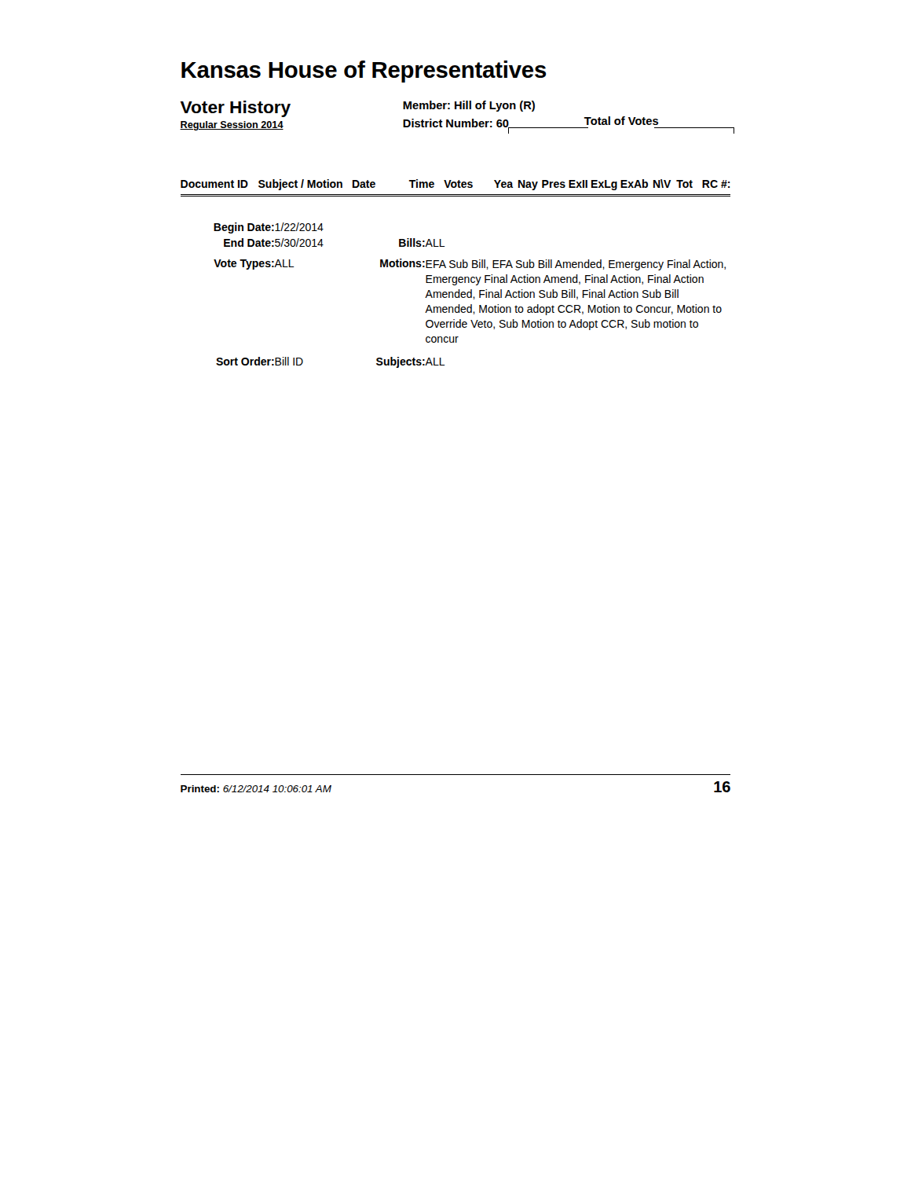Kansas House of Representatives
Voter History
Regular Session 2014
Member: Hill of Lyon (R)
District Number: 60
Total of Votes
| Document ID | Subject / Motion | Date | Time | Votes | Yea | Nay | Pres | ExII | ExLg | ExAb | N\V | Tot | RC #: |
| --- | --- | --- | --- | --- | --- | --- | --- | --- | --- | --- | --- | --- | --- |
| Begin Date: | 1/22/2014 | | |
| End Date: | 5/30/2014 | Bills: | ALL |
| Vote Types: | ALL | Motions: | EFA Sub Bill, EFA Sub Bill Amended, Emergency Final Action, Emergency Final Action Amend, Final Action, Final Action Amended, Final Action Sub Bill, Final Action Sub Bill Amended, Motion to adopt CCR, Motion to Concur, Motion to Override Veto, Sub Motion to Adopt CCR, Sub motion to concur |
| Sort Order: | Bill ID | Subjects: | ALL |
Printed: 6/12/2014 10:06:01 AM
16